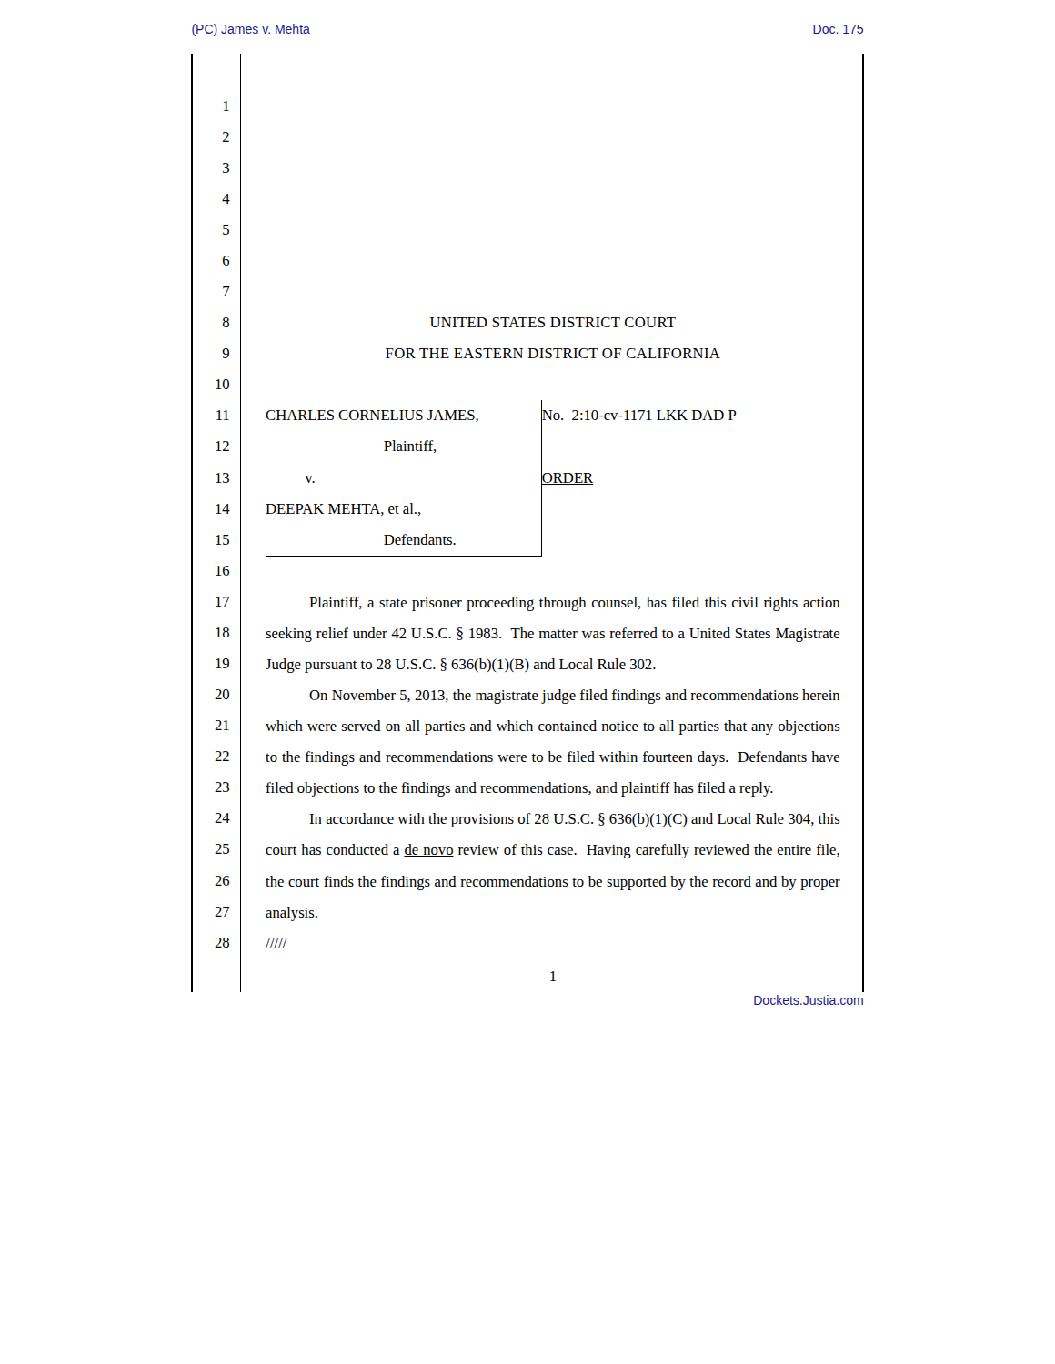(PC) James v. Mehta
Doc. 175
1
2
3
4
5
6
7
8
9
10
11
12
13
14
15
16
17
18
19
20
21
22
23
24
25
26
27
28
UNITED STATES DISTRICT COURT
FOR THE EASTERN DISTRICT OF CALIFORNIA
| CHARLES CORNELIUS JAMES, | No. 2:10-cv-1171 LKK DAD P |
| Plaintiff, | |
| v. | ORDER |
| DEEPAK MEHTA, et al., | |
| Defendants. | |
Plaintiff, a state prisoner proceeding through counsel, has filed this civil rights action seeking relief under 42 U.S.C. § 1983. The matter was referred to a United States Magistrate Judge pursuant to 28 U.S.C. § 636(b)(1)(B) and Local Rule 302.
On November 5, 2013, the magistrate judge filed findings and recommendations herein which were served on all parties and which contained notice to all parties that any objections to the findings and recommendations were to be filed within fourteen days. Defendants have filed objections to the findings and recommendations, and plaintiff has filed a reply.
In accordance with the provisions of 28 U.S.C. § 636(b)(1)(C) and Local Rule 304, this court has conducted a de novo review of this case. Having carefully reviewed the entire file, the court finds the findings and recommendations to be supported by the record and by proper analysis.
/////
1
Dockets.Justia.com